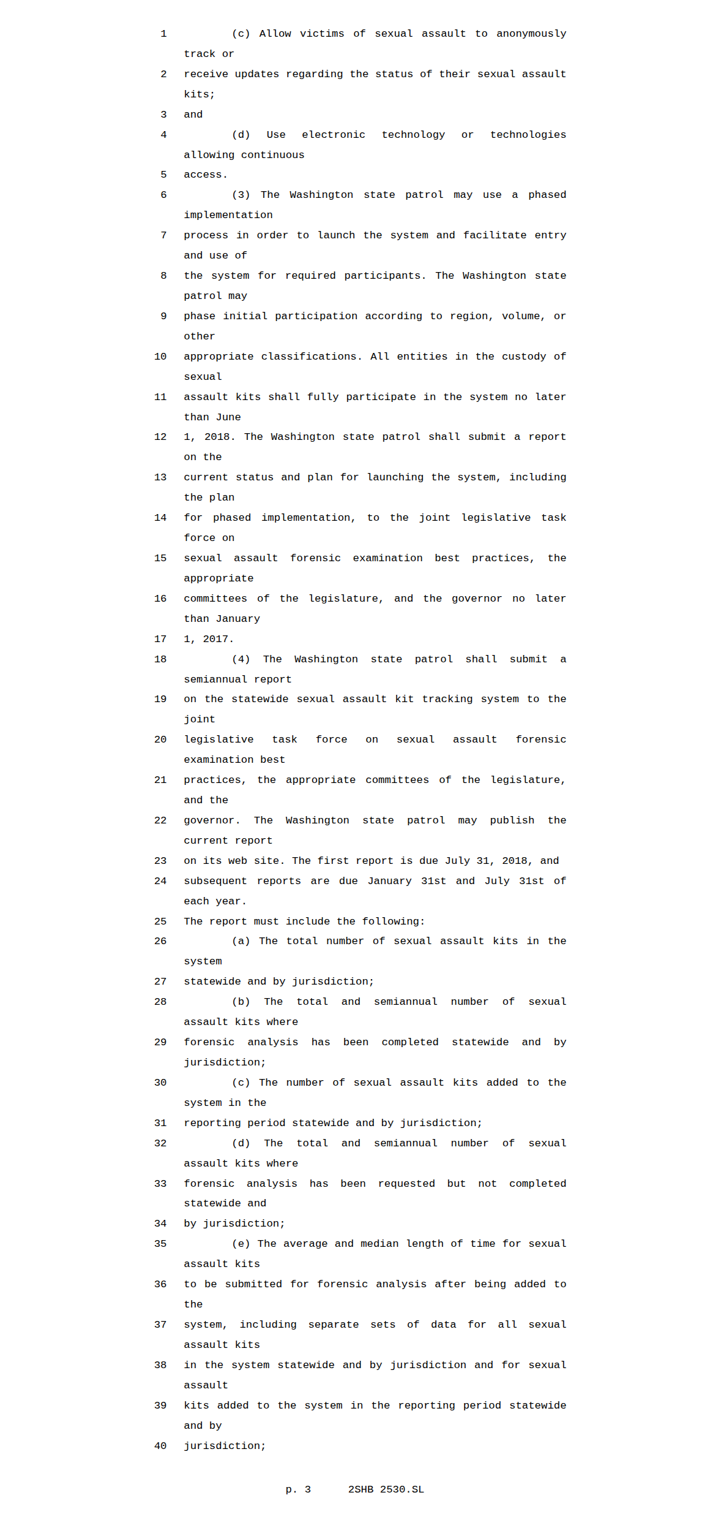1 (c) Allow victims of sexual assault to anonymously track or
2 receive updates regarding the status of their sexual assault kits;
3 and
4 (d) Use electronic technology or technologies allowing continuous
5 access.
6 (3) The Washington state patrol may use a phased implementation
7 process in order to launch the system and facilitate entry and use of
8 the system for required participants. The Washington state patrol may
9 phase initial participation according to region, volume, or other
10 appropriate classifications. All entities in the custody of sexual
11 assault kits shall fully participate in the system no later than June
121, 2018. The Washington state patrol shall submit a report on the
13 current status and plan for launching the system, including the plan
14 for phased implementation, to the joint legislative task force on
15 sexual assault forensic examination best practices, the appropriate
16 committees of the legislature, and the governor no later than January
171, 2017.
18 (4) The Washington state patrol shall submit a semiannual report
19 on the statewide sexual assault kit tracking system to the joint
20 legislative task force on sexual assault forensic examination best
21 practices, the appropriate committees of the legislature, and the
22 governor. The Washington state patrol may publish the current report
23 on its web site. The first report is due July 31, 2018, and
24 subsequent reports are due January 31st and July 31st of each year.
25 The report must include the following:
26 (a) The total number of sexual assault kits in the system
27 statewide and by jurisdiction;
28 (b) The total and semiannual number of sexual assault kits where
29 forensic analysis has been completed statewide and by jurisdiction;
30 (c) The number of sexual assault kits added to the system in the
31 reporting period statewide and by jurisdiction;
32 (d) The total and semiannual number of sexual assault kits where
33 forensic analysis has been requested but not completed statewide and
34 by jurisdiction;
35 (e) The average and median length of time for sexual assault kits
36 to be submitted for forensic analysis after being added to the
37 system, including separate sets of data for all sexual assault kits
38 in the system statewide and by jurisdiction and for sexual assault
39 kits added to the system in the reporting period statewide and by
40 jurisdiction;
p. 3 2SHB 2530.SL